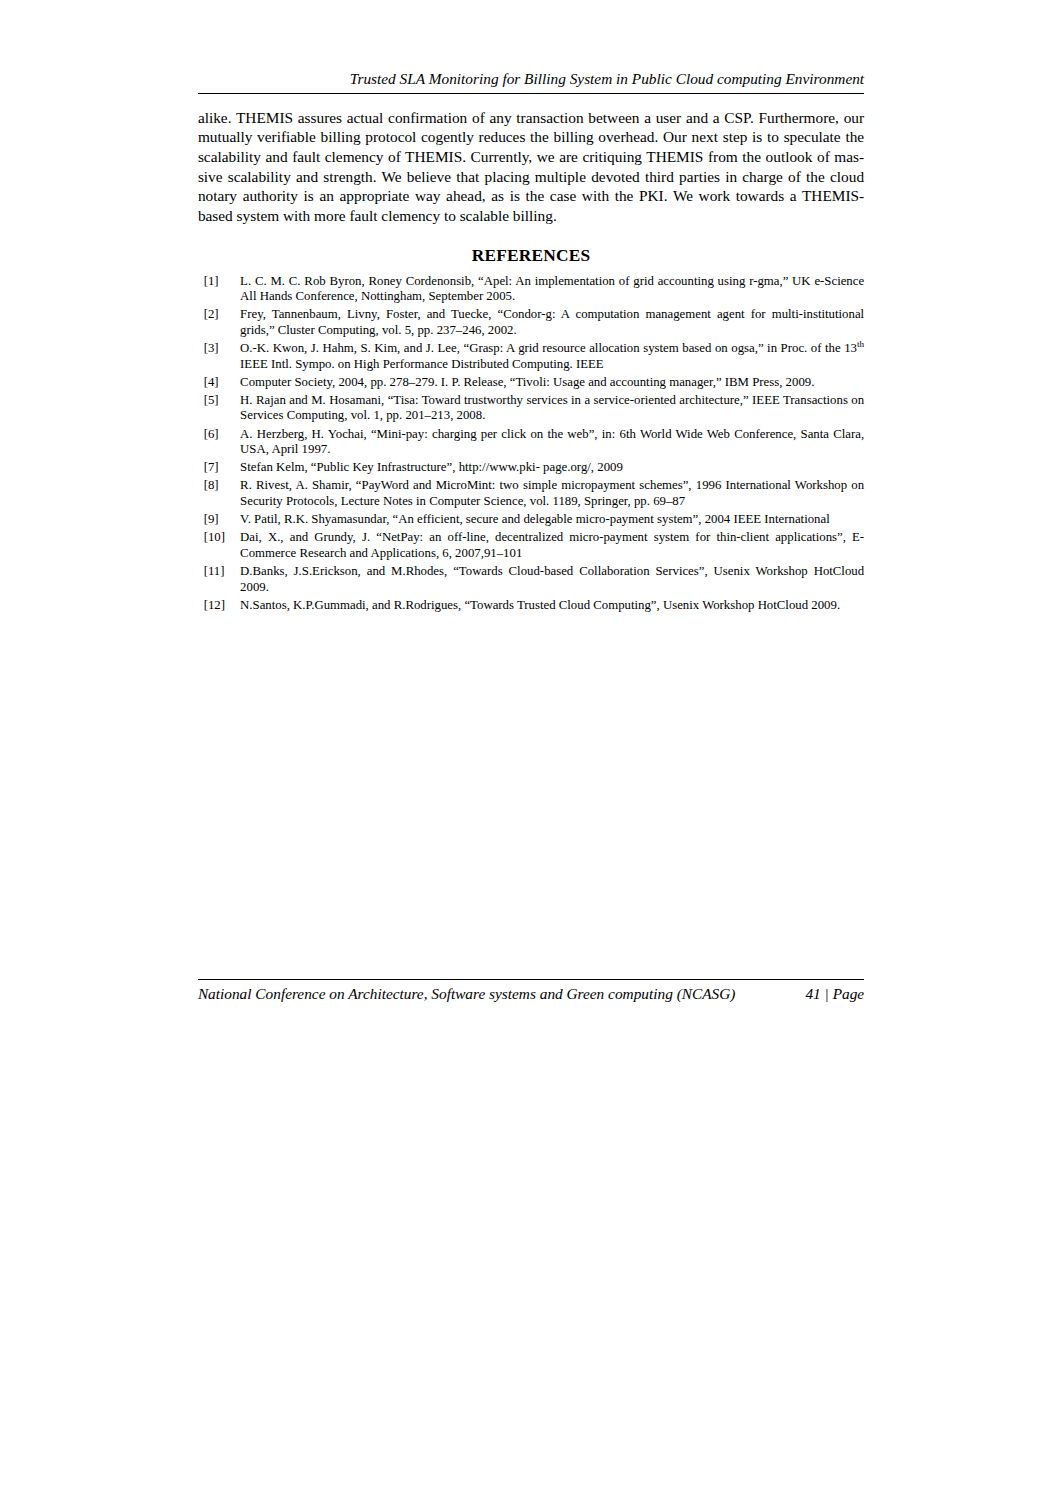Trusted SLA Monitoring for Billing System in Public Cloud computing Environment
alike. THEMIS assures actual confirmation of any transaction between a user and a CSP. Furthermore, our mutually verifiable billing protocol cogently reduces the billing overhead. Our next step is to speculate the scalability and fault clemency of THEMIS. Currently, we are critiquing THEMIS from the outlook of massive scalability and strength. We believe that placing multiple devoted third parties in charge of the cloud notary authority is an appropriate way ahead, as is the case with the PKI. We work towards a THEMIS-based system with more fault clemency to scalable billing.
REFERENCES
[1] L. C. M. C. Rob Byron, Roney Cordenonsib, “Apel: An implementation of grid accounting using r-gma,” UK e-Science All Hands Conference, Nottingham, September 2005.
[2] Frey, Tannenbaum, Livny, Foster, and Tuecke, “Condor-g: A computation management agent for multi-institutional grids,” Cluster Computing, vol. 5, pp. 237–246, 2002.
[3] O.-K. Kwon, J. Hahm, S. Kim, and J. Lee, “Grasp: A grid resource allocation system based on ogsa,” in Proc. of the 13th IEEE Intl. Sympo. on High Performance Distributed Computing. IEEE
[4] Computer Society, 2004, pp. 278–279. I. P. Release, “Tivoli: Usage and accounting manager,” IBM Press, 2009.
[5] H. Rajan and M. Hosamani, “Tisa: Toward trustworthy services in a service-oriented architecture,” IEEE Transactions on Services Computing, vol. 1, pp. 201–213, 2008.
[6] A. Herzberg, H. Yochai, “Mini-pay: charging per click on the web”, in: 6th World Wide Web Conference, Santa Clara, USA, April 1997.
[7] Stefan Kelm, “Public Key Infrastructure”, http://www.pki- page.org/, 2009
[8] R. Rivest, A. Shamir, “PayWord and MicroMint: two simple micropayment schemes”, 1996 International Workshop on Security Protocols, Lecture Notes in Computer Science, vol. 1189, Springer, pp. 69–87
[9] V. Patil, R.K. Shyamasundar, “An efficient, secure and delegable micro-payment system”, 2004 IEEE International
[10] Dai, X., and Grundy, J. “NetPay: an off-line, decentralized micro-payment system for thin-client applications”, E- Commerce Research and Applications, 6, 2007,91–101
[11] D.Banks, J.S.Erickson, and M.Rhodes, “Towards Cloud-based Collaboration Services”, Usenix Workshop HotCloud 2009.
[12] N.Santos, K.P.Gummadi, and R.Rodrigues, “Towards Trusted Cloud Computing”, Usenix Workshop HotCloud 2009.
National Conference on Architecture, Software systems and Green computing (NCASG) 41 | Page